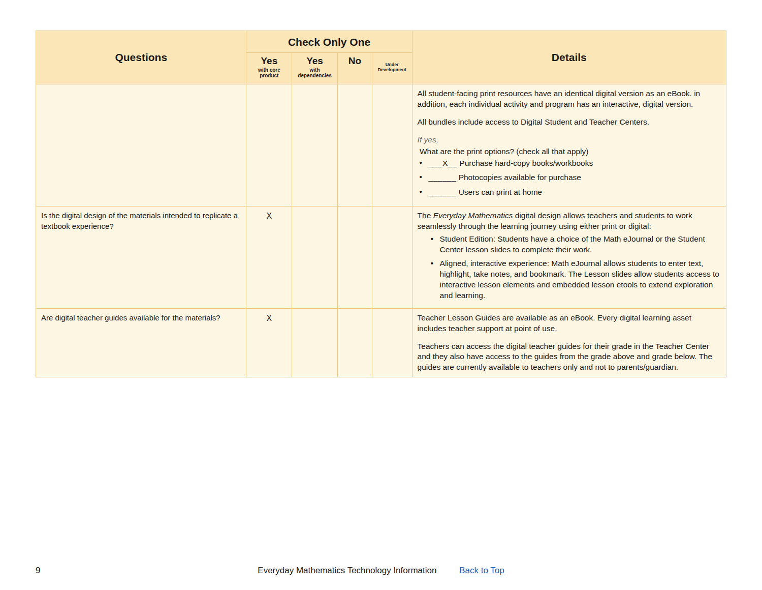| Questions | Check Only One | Details |
| --- | --- | --- |
| Yes with core product | Yes with dependencies | No | Under Development |
| | | | | | All student-facing print resources have an identical digital version as an eBook. in addition, each individual activity and program has an interactive, digital version. All bundles include access to Digital Student and Teacher Centers. If yes, What are the print options? (check all that apply) ___X__ Purchase hard-copy books/workbooks ______ Photocopies available for purchase ______ Users can print at home |
| Is the digital design of the materials intended to replicate a textbook experience? | X | | | | The Everyday Mathematics digital design allows teachers and students to work seamlessly through the learning journey using either print or digital: Student Edition: Students have a choice of the Math eJournal or the Student Center lesson slides to complete their work. Aligned, interactive experience: Math eJournal allows students to enter text, highlight, take notes, and bookmark. The Lesson slides allow students access to interactive lesson elements and embedded lesson etools to extend exploration and learning. |
| Are digital teacher guides available for the materials? | X | | | | Teacher Lesson Guides are available as an eBook. Every digital learning asset includes teacher support at point of use. Teachers can access the digital teacher guides for their grade in the Teacher Center and they also have access to the guides from the grade above and grade below. The guides are currently available to teachers only and not to parents/guardian. |
9
Everyday Mathematics Technology Information Back to Top